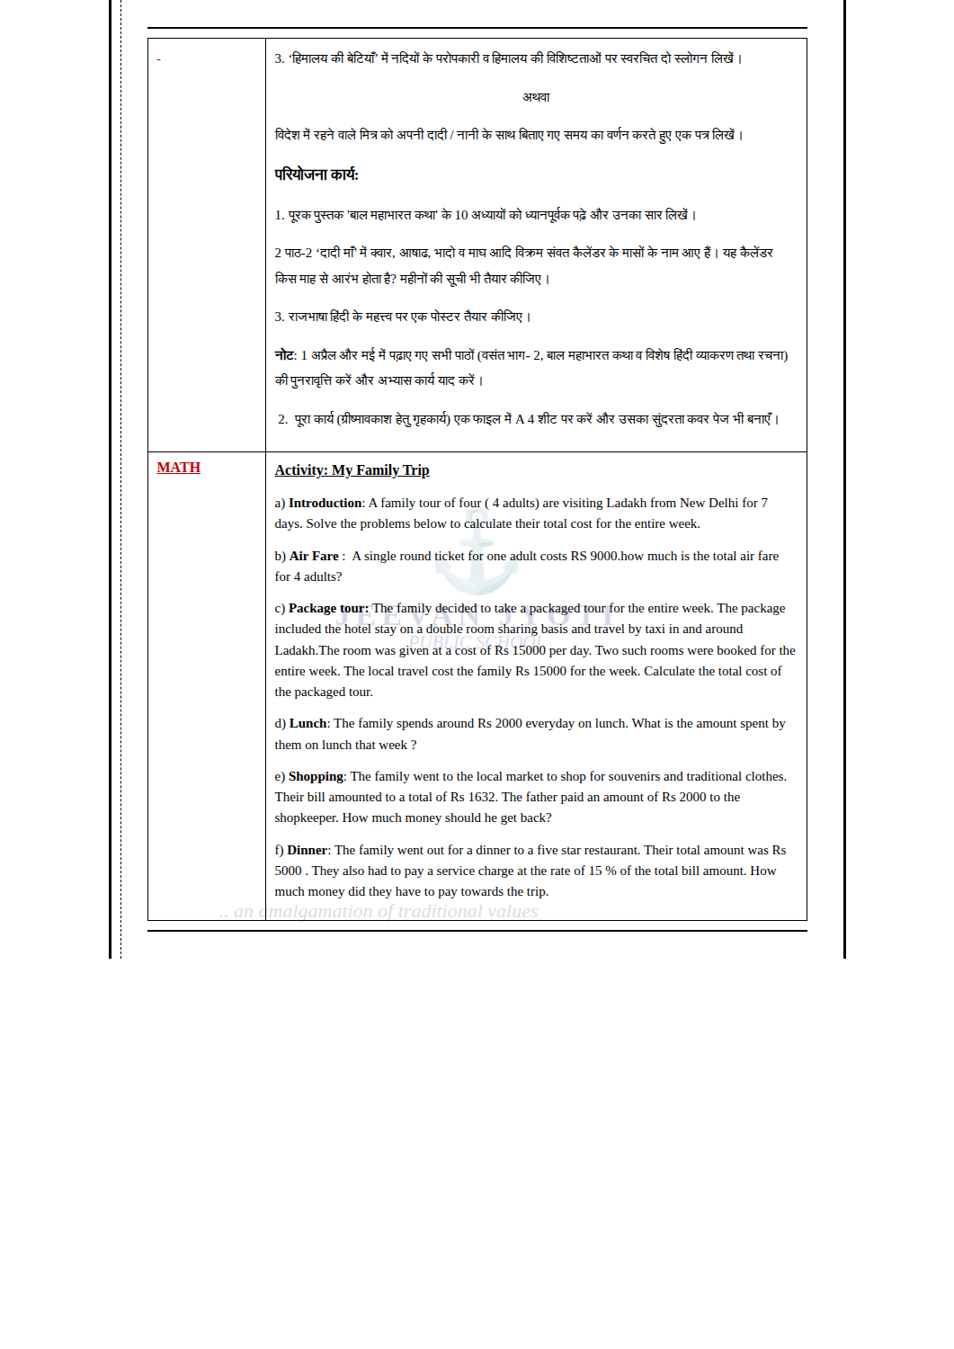⚓
JEEVAN JYOTI
PUBLIC SCHOOL
.. an amalgamation of traditional values
| | 3. ‘हिमालय की बेटियाँ’ में नदियों के परोपकारी व हिमालय की विशिष्टताओं पर स्वरचित दो स्लोगन लिखें। अथवा विदेश में रहने वाले मित्र को अपनी दादी / नानी के साथ बिताए गए समय का वर्णन करते हुए एक पत्र लिखें। परियोजना कार्य: 1. पूरक पुस्तक 'बाल महाभारत कथा' के 10 अध्यायों को ध्यानपूर्वक पढ़े और उनका सार लिखें। 2 पाठ-2 ‘दादी माँ’ में क्वार, आषाढ, भादो व माघ आदि विक्रम संवत कैलेंडर के मासों के नाम आए हैं। यह कैलेंडर किस माह से आरंभ होता है? महीनों की सूची भी तैयार कीजिए। 3. राजभाषा हिंदी के महत्त्व पर एक पोस्टर तैयार कीजिए। नोट : 1 अप्रैल और मई में पढ़ाए गए सभी पाठों (वसंत भाग- 2, बाल महाभारत कथा व विशेष हिंदी व्याकरण तथा रचना) की पुनरावृत्ति करें और अभ्यास कार्य याद करें। 2. पूरा कार्य (ग्रीष्मावकाश हेतु गृहकार्य) एक फाइल में A 4 शीट पर करें और उसका सुंदरता कवर पेज भी बनाएँ। |
| MATH | Activity: My Family Trip a) Introduction : A family tour of four ( 4 adults) are visiting Ladakh from New Delhi for 7 days. Solve the problems below to calculate their total cost for the entire week. b) Air Fare : A single round ticket for one adult costs RS 9000.how much is the total air fare for 4 adults? c) Package tour: The family decided to take a packaged tour for the entire week. The package included the hotel stay on a double room sharing basis and travel by taxi in and around Ladakh.The room was given at a cost of Rs 15000 per day. Two such rooms were booked for the entire week. The local travel cost the family Rs 15000 for the week. Calculate the total cost of the packaged tour. d) Lunch : The family spends around Rs 2000 everyday on lunch. What is the amount spent by them on lunch that week ? e) Shopping : The family went to the local market to shop for souvenirs and traditional clothes. Their bill amounted to a total of Rs 1632. The father paid an amount of Rs 2000 to the shopkeeper. How much money should he get back? f) Dinner : The family went out for a dinner to a five star restaurant. Their total amount was Rs 5000 . They also had to pay a service charge at the rate of 15 % of the total bill amount. How much money did they have to pay towards the trip. |